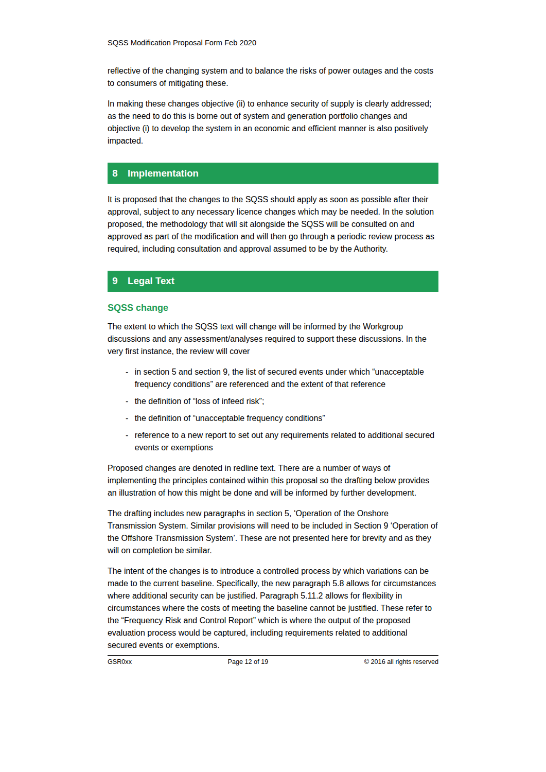SQSS Modification Proposal Form Feb 2020
reflective of the changing system and to balance the risks of power outages and the costs to consumers of mitigating these.
In making these changes objective (ii) to enhance security of supply is clearly addressed; as the need to do this is borne out of system and generation portfolio changes and objective (i) to develop the system in an economic and efficient manner is also positively impacted.
8 Implementation
It is proposed that the changes to the SQSS should apply as soon as possible after their approval, subject to any necessary licence changes which may be needed. In the solution proposed, the methodology that will sit alongside the SQSS will be consulted on and approved as part of the modification and will then go through a periodic review process as required, including consultation and approval assumed to be by the Authority.
9 Legal Text
SQSS change
The extent to which the SQSS text will change will be informed by the Workgroup discussions and any assessment/analyses required to support these discussions. In the very first instance, the review will cover
in section 5 and section 9, the list of secured events under which “unacceptable frequency conditions” are referenced and the extent of that reference
the definition of “loss of infeed risk”;
the definition of “unacceptable frequency conditions”
reference to a new report to set out any requirements related to additional secured events or exemptions
Proposed changes are denoted in redline text. There are a number of ways of implementing the principles contained within this proposal so the drafting below provides an illustration of how this might be done and will be informed by further development.
The drafting includes new paragraphs in section 5, ‘Operation of the Onshore Transmission System. Similar provisions will need to be included in Section 9 ‘Operation of the Offshore Transmission System’. These are not presented here for brevity and as they will on completion be similar.
The intent of the changes is to introduce a controlled process by which variations can be made to the current baseline. Specifically, the new paragraph 5.8 allows for circumstances where additional security can be justified. Paragraph 5.11.2 allows for flexibility in circumstances where the costs of meeting the baseline cannot be justified. These refer to the “Frequency Risk and Control Report” which is where the output of the proposed evaluation process would be captured, including requirements related to additional secured events or exemptions.
GSR0xx
Page 12 of 19
© 2016 all rights reserved